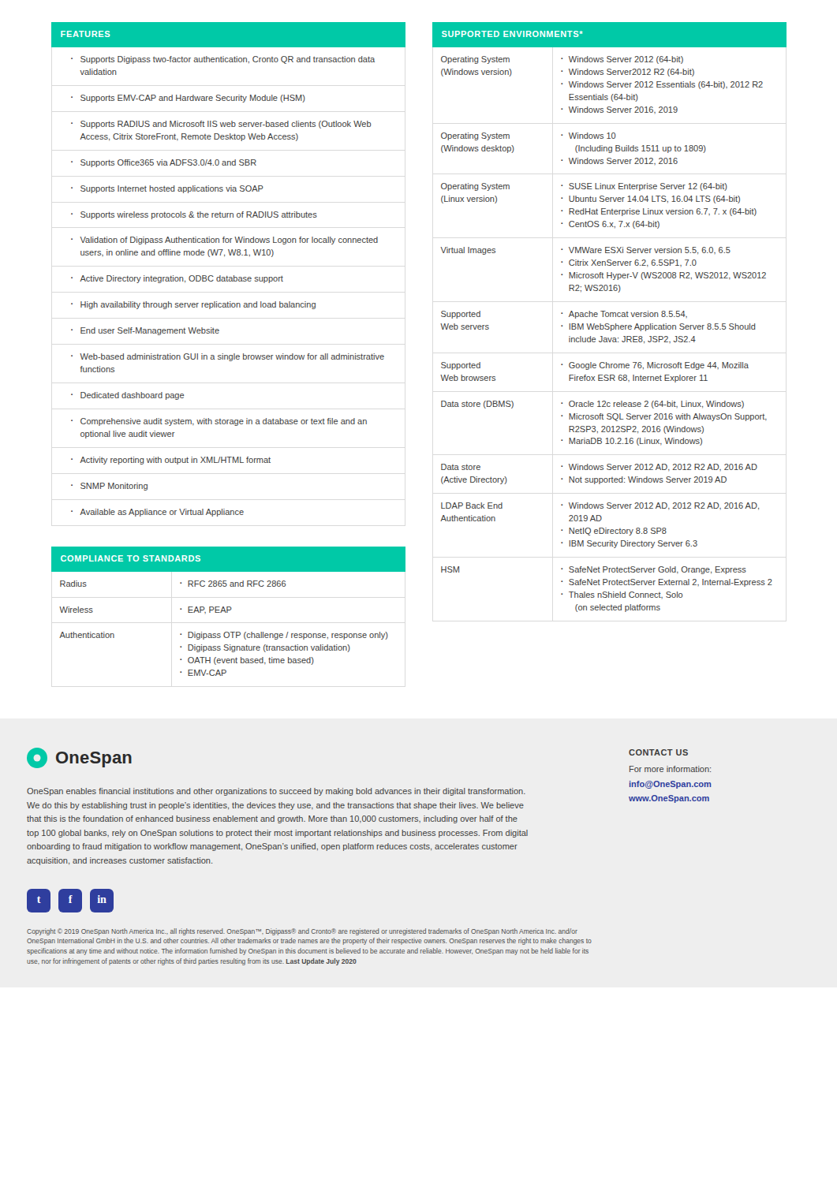Features
Supports Digipass two-factor authentication, Cronto QR and transaction data validation
Supports EMV-CAP and Hardware Security Module (HSM)
Supports RADIUS and Microsoft IIS web server-based clients (Outlook Web Access, Citrix StoreFront, Remote Desktop Web Access)
Supports Office365 via ADFS3.0/4.0 and SBR
Supports Internet hosted applications via SOAP
Supports wireless protocols & the return of RADIUS attributes
Validation of Digipass Authentication for Windows Logon for locally connected users, in online and offline mode (W7, W8.1, W10)
Active Directory integration, ODBC database support
High availability through server replication and load balancing
End user Self-Management Website
Web-based administration GUI in a single browser window for all administrative functions
Dedicated dashboard page
Comprehensive audit system, with storage in a database or text file and an optional live audit viewer
Activity reporting with output in XML/HTML format
SNMP Monitoring
Available as Appliance or Virtual Appliance
Compliance to Standards
| Radius | RFC 2865 and RFC 2866 |
| Wireless | EAP, PEAP |
| Authentication | Digipass OTP (challenge / response, response only) Digipass Signature (transaction validation) OATH (event based, time based) EMV-CAP |
Supported Environments*
| Operating System (Windows version) | Windows Server 2012 (64-bit) Windows Server2012 R2 (64-bit) Windows Server 2012 Essentials (64-bit), 2012 R2 Essentials (64-bit) Windows Server 2016, 2019 |
| Operating System (Windows desktop) | Windows 10 (Including Builds 1511 up to 1809) Windows Server 2012, 2016 |
| Operating System (Linux version) | SUSE Linux Enterprise Server 12 (64-bit) Ubuntu Server 14.04 LTS, 16.04 LTS (64-bit) RedHat Enterprise Linux version 6.7, 7. x (64-bit) CentOS 6.x, 7.x (64-bit) |
| Virtual Images | VMWare ESXi Server version 5.5, 6.0, 6.5 Citrix XenServer 6.2, 6.5SP1, 7.0 Microsoft Hyper-V (WS2008 R2, WS2012, WS2012 R2; WS2016) |
| Supported Web servers | Apache Tomcat version 8.5.54, IBM WebSphere Application Server 8.5.5 Should include Java: JRE8, JSP2, JS2.4 |
| Supported Web browsers | Google Chrome 76, Microsoft Edge 44, Mozilla Firefox ESR 68, Internet Explorer 11 |
| Data store (DBMS) | Oracle 12c release 2 (64-bit, Linux, Windows) Microsoft SQL Server 2016 with AlwaysOn Support, R2SP3, 2012SP2, 2016 (Windows) MariaDB 10.2.16 (Linux, Windows) |
| Data store (Active Directory) | Windows Server 2012 AD, 2012 R2 AD, 2016 AD Not supported: Windows Server 2019 AD |
| LDAP Back End Authentication | Windows Server 2012 AD, 2012 R2 AD, 2016 AD, 2019 AD NetIQ eDirectory 8.8 SP8 IBM Security Directory Server 6.3 |
| HSM | SafeNet ProtectServer Gold, Orange, Express SafeNet ProtectServer External 2, Internal-Express 2 Thales nShield Connect, Solo (on selected platforms |
OneSpan
OneSpan enables financial institutions and other organizations to succeed by making bold advances in their digital transformation. We do this by establishing trust in people’s identities, the devices they use, and the transactions that shape their lives. We believe that this is the foundation of enhanced business enablement and growth. More than 10,000 customers, including over half of the top 100 global banks, rely on OneSpan solutions to protect their most important relationships and business processes. From digital onboarding to fraud mitigation to workflow management, OneSpan’s unified, open platform reduces costs, accelerates customer acquisition, and increases customer satisfaction.
t f in
Copyright © 2019 OneSpan North America Inc., all rights reserved. OneSpan™, Digipass® and Cronto® are registered or unregistered trademarks of OneSpan North America Inc. and/or OneSpan International GmbH in the U.S. and other countries. All other trademarks or trade names are the property of their respective owners. OneSpan reserves the right to make changes to specifications at any time and without notice. The information furnished by OneSpan in this document is believed to be accurate and reliable. However, OneSpan may not be held liable for its use, nor for infringement of patents or other rights of third parties resulting from its use. Last Update July 2020
CONTACT US
For more information:
info@OneSpan.com
www.OneSpan.com